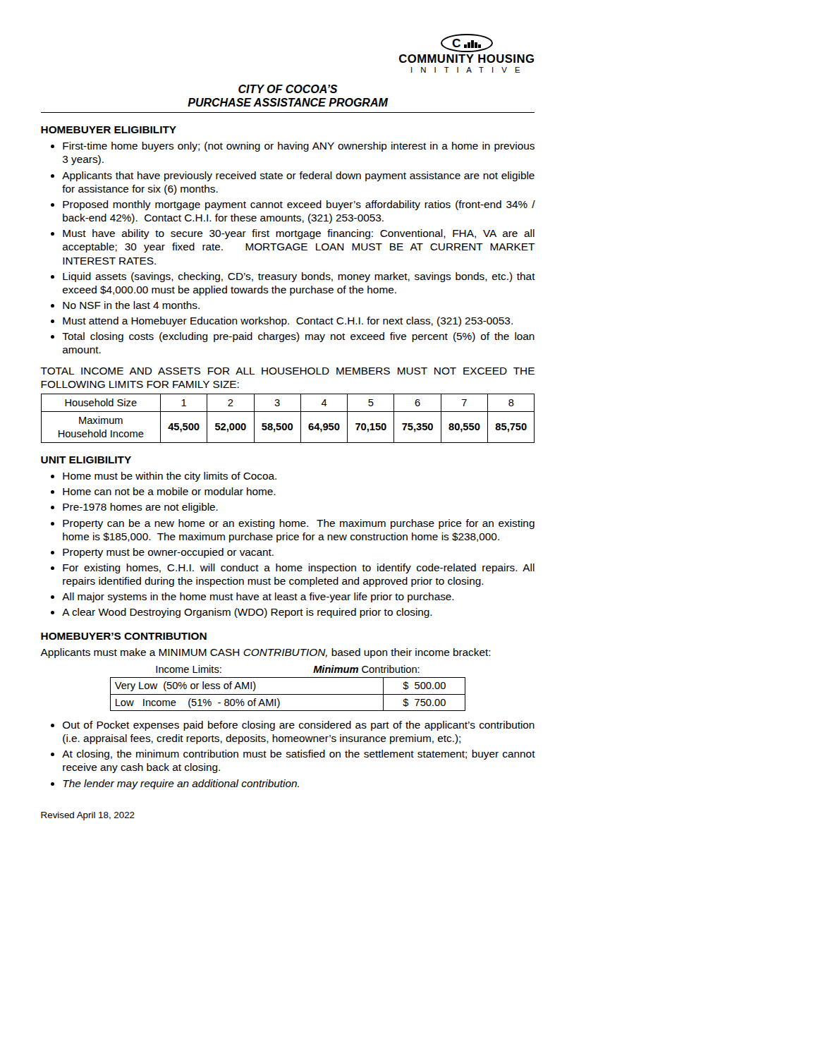C
COMMUNITY HOUSING
I N I T I A T I V E
CITY OF COCOA’S
PURCHASE ASSISTANCE PROGRAM
HOMEBUYER ELIGIBILITY
First-time home buyers only; (not owning or having ANY ownership interest in a home in previous 3 years).
Applicants that have previously received state or federal down payment assistance are not eligible for assistance for six (6) months.
Proposed monthly mortgage payment cannot exceed buyer’s affordability ratios (front-end 34% / back-end 42%). Contact C.H.I. for these amounts, (321) 253-0053.
Must have ability to secure 30-year first mortgage financing: Conventional, FHA, VA are all acceptable; 30 year fixed rate. MORTGAGE LOAN MUST BE AT CURRENT MARKET INTEREST RATES.
Liquid assets (savings, checking, CD’s, treasury bonds, money market, savings bonds, etc.) that exceed $4,000.00 must be applied towards the purchase of the home.
No NSF in the last 4 months.
Must attend a Homebuyer Education workshop. Contact C.H.I. for next class, (321) 253-0053.
Total closing costs (excluding pre-paid charges) may not exceed five percent (5%) of the loan amount.
TOTAL INCOME AND ASSETS FOR ALL HOUSEHOLD MEMBERS MUST NOT EXCEED THE FOLLOWING LIMITS FOR FAMILY SIZE:
| Household Size | 1 | 2 | 3 | 4 | 5 | 6 | 7 | 8 |
| --- | --- | --- | --- | --- | --- | --- | --- | --- |
| Maximum Household Income | 45,500 | 52,000 | 58,500 | 64,950 | 70,150 | 75,350 | 80,550 | 85,750 |
UNIT ELIGIBILITY
Home must be within the city limits of Cocoa.
Home can not be a mobile or modular home.
Pre-1978 homes are not eligible.
Property can be a new home or an existing home. The maximum purchase price for an existing home is $185,000. The maximum purchase price for a new construction home is $238,000.
Property must be owner-occupied or vacant.
For existing homes, C.H.I. will conduct a home inspection to identify code-related repairs. All repairs identified during the inspection must be completed and approved prior to closing.
All major systems in the home must have at least a five-year life prior to purchase.
A clear Wood Destroying Organism (WDO) Report is required prior to closing.
HOMEBUYER’S CONTRIBUTION
Applicants must make a MINIMUM CASH CONTRIBUTION, based upon their income bracket:
Income Limits: Minimum Contribution:
| Very Low (50% or less of AMI) | $ 500.00 |
| Low Income (51% - 80% of AMI) | $ 750.00 |
Out of Pocket expenses paid before closing are considered as part of the applicant’s contribution (i.e. appraisal fees, credit reports, deposits, homeowner’s insurance premium, etc.);
At closing, the minimum contribution must be satisfied on the settlement statement; buyer cannot receive any cash back at closing.
The lender may require an additional contribution.
Revised April 18, 2022